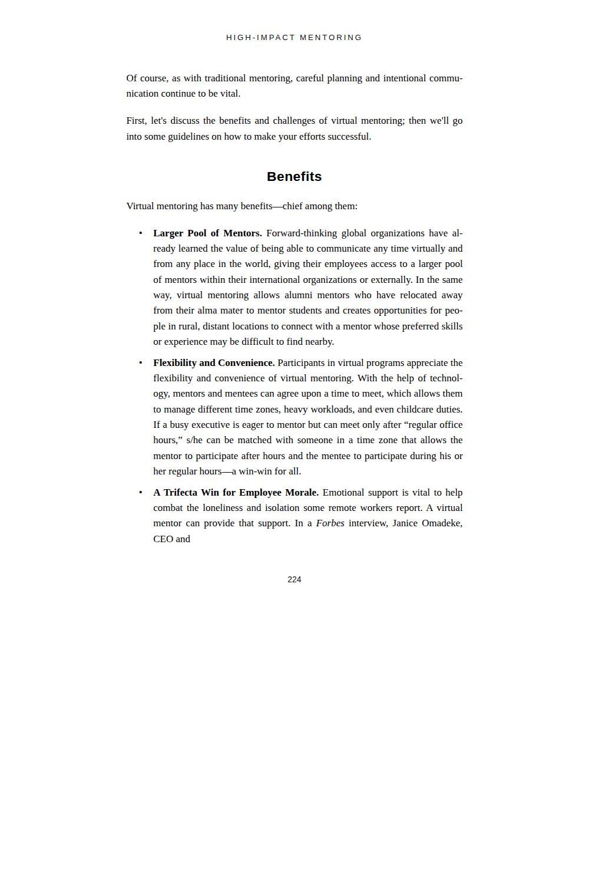High-Impact Mentoring
Of course, as with traditional mentoring, careful planning and intentional communication continue to be vital.
First, let's discuss the benefits and challenges of virtual mentoring; then we'll go into some guidelines on how to make your efforts successful.
Benefits
Virtual mentoring has many benefits—chief among them:
Larger Pool of Mentors. Forward-thinking global organizations have already learned the value of being able to communicate any time virtually and from any place in the world, giving their employees access to a larger pool of mentors within their international organizations or externally. In the same way, virtual mentoring allows alumni mentors who have relocated away from their alma mater to mentor students and creates opportunities for people in rural, distant locations to connect with a mentor whose preferred skills or experience may be difficult to find nearby.
Flexibility and Convenience. Participants in virtual programs appreciate the flexibility and convenience of virtual mentoring. With the help of technology, mentors and mentees can agree upon a time to meet, which allows them to manage different time zones, heavy workloads, and even childcare duties. If a busy executive is eager to mentor but can meet only after “regular office hours,” s/he can be matched with someone in a time zone that allows the mentor to participate after hours and the mentee to participate during his or her regular hours—a win-win for all.
A Trifecta Win for Employee Morale. Emotional support is vital to help combat the loneliness and isolation some remote workers report. A virtual mentor can provide that support. In a Forbes interview, Janice Omadeke, CEO and
224